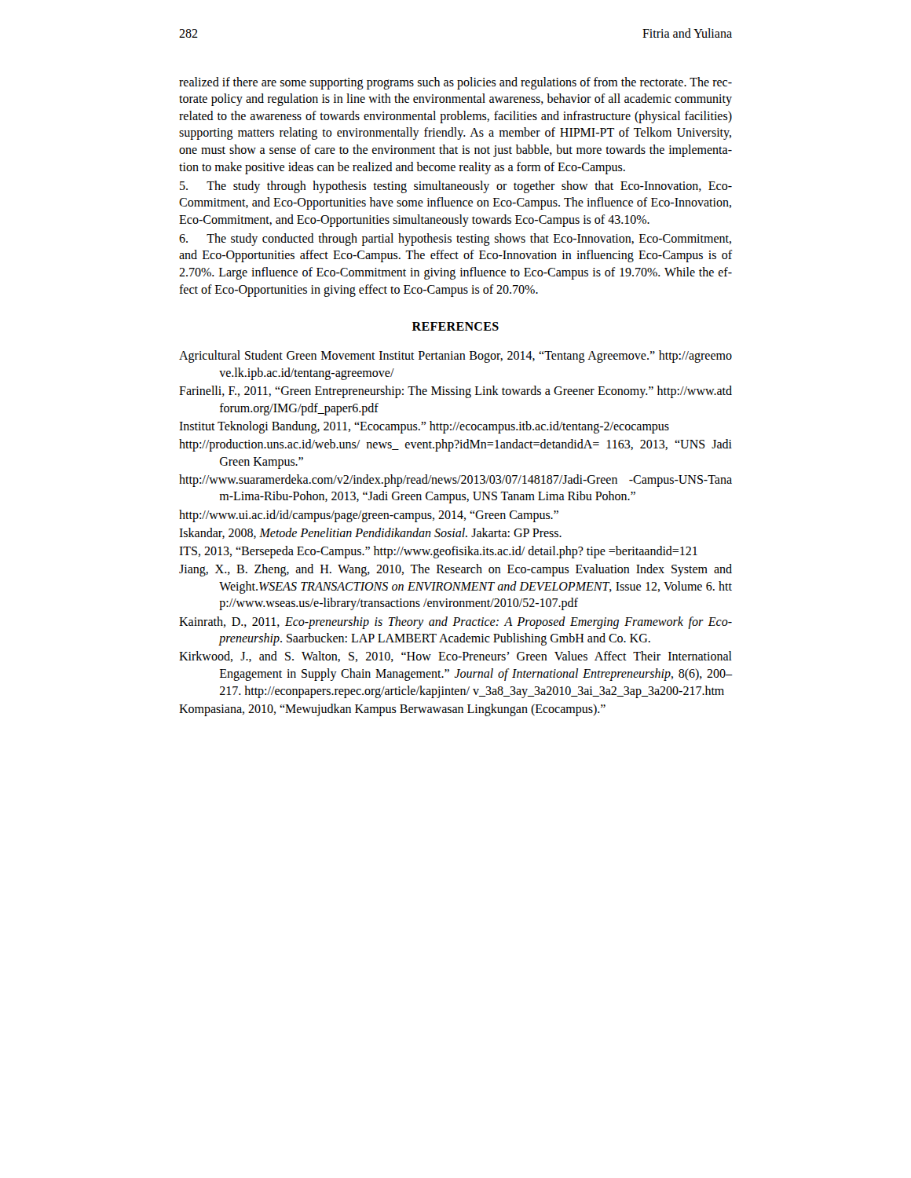282 Fitria and Yuliana
realized if there are some supporting programs such as policies and regulations of from the rectorate. The rectorate policy and regulation is in line with the environmental awareness, behavior of all academic community related to the awareness of towards environmental problems, facilities and infrastructure (physical facilities) supporting matters relating to environmentally friendly. As a member of HIPMI-PT of Telkom University, one must show a sense of care to the environment that is not just babble, but more towards the implementation to make positive ideas can be realized and become reality as a form of Eco-Campus.
5. The study through hypothesis testing simultaneously or together show that Eco-Innovation, Eco-Commitment, and Eco-Opportunities have some influence on Eco-Campus. The influence of Eco-Innovation, Eco-Commitment, and Eco-Opportunities simultaneously towards Eco-Campus is of 43.10%.
6. The study conducted through partial hypothesis testing shows that Eco-Innovation, Eco-Commitment, and Eco-Opportunities affect Eco-Campus. The effect of Eco-Innovation in influencing Eco-Campus is of 2.70%. Large influence of Eco-Commitment in giving influence to Eco-Campus is of 19.70%. While the effect of Eco-Opportunities in giving effect to Eco-Campus is of 20.70%.
REFERENCES
Agricultural Student Green Movement Institut Pertanian Bogor, 2014, “Tentang Agreemove.” http://agreemove.lk.ipb.ac.id/tentang-agreemove/
Farinelli, F., 2011, “Green Entrepreneurship: The Missing Link towards a Greener Economy.” http://www.atdforum.org/IMG/pdf_paper6.pdf
Institut Teknologi Bandung, 2011, “Ecocampus.” http://ecocampus.itb.ac.id/tentang-2/ecocampus
http://production.uns.ac.id/web.uns/ news_ event.php?idMn=1andact=detandidA= 1163, 2013, “UNS Jadi Green Kampus.”
http://www.suaramerdeka.com/v2/index.php/read/news/2013/03/07/148187/Jadi-Green -Campus-UNS-Tanam-Lima-Ribu-Pohon, 2013, “Jadi Green Campus, UNS Tanam Lima Ribu Pohon.”
http://www.ui.ac.id/id/campus/page/green-campus, 2014, “Green Campus.”
Iskandar, 2008, Metode Penelitian Pendidikandan Sosial. Jakarta: GP Press.
ITS, 2013, “Bersepeda Eco-Campus.” http://www.geofisika.its.ac.id/ detail.php? tipe =beritaandid=121
Jiang, X., B. Zheng, and H. Wang, 2010, The Research on Eco-campus Evaluation Index System and Weight.WSEAS TRANSACTIONS on ENVIRONMENT and DEVELOPMENT, Issue 12, Volume 6. http://www.wseas.us/e-library/transactions /environment/2010/52-107.pdf
Kainrath, D., 2011, Eco-preneurship is Theory and Practice: A Proposed Emerging Framework for Eco-preneurship. Saarbucken: LAP LAMBERT Academic Publishing GmbH and Co. KG.
Kirkwood, J., and S. Walton, S, 2010, “How Eco-Preneurs’ Green Values Affect Their International Engagement in Supply Chain Management.” Journal of International Entrepreneurship, 8(6), 200–217. http://econpapers.repec.org/article/kapjinten/ v_3a8_3ay_3a2010_3ai_3a2_3ap_3a200-217.htm
Kompasiana, 2010, “Mewujudkan Kampus Berwawasan Lingkungan (Ecocampus).”